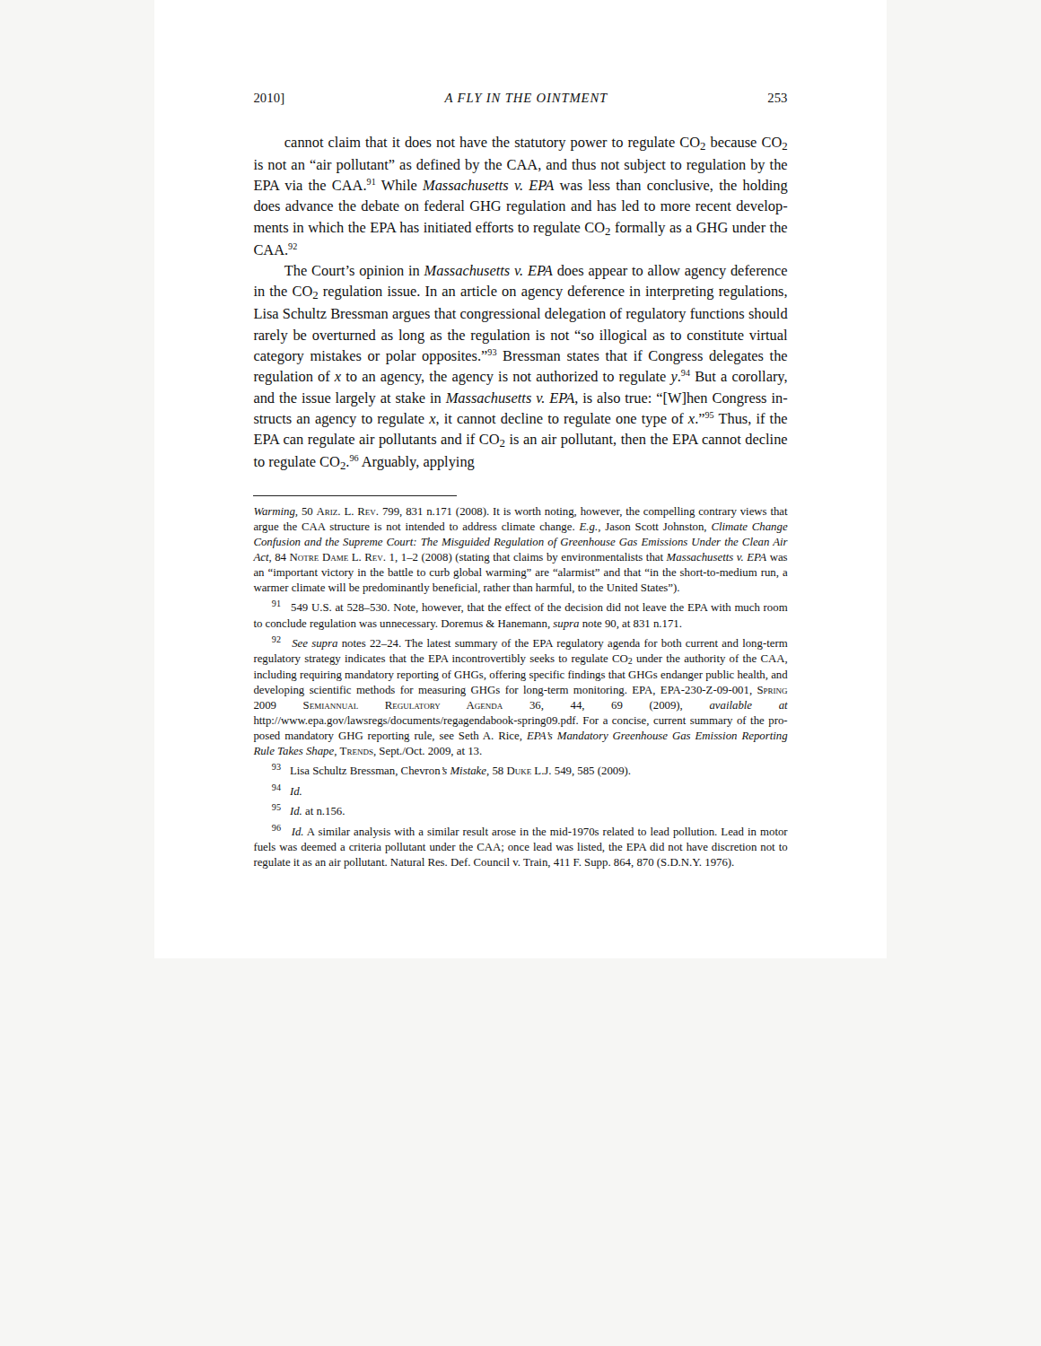2010] A Fly in the Ointment 253
cannot claim that it does not have the statutory power to regulate CO2 because CO2 is not an “air pollutant” as defined by the CAA, and thus not subject to regulation by the EPA via the CAA.91 While Massachusetts v. EPA was less than conclusive, the holding does advance the debate on federal GHG regulation and has led to more recent developments in which the EPA has initiated efforts to regulate CO2 formally as a GHG under the CAA.92
The Court’s opinion in Massachusetts v. EPA does appear to allow agency deference in the CO2 regulation issue. In an article on agency deference in interpreting regulations, Lisa Schultz Bressman argues that congressional delegation of regulatory functions should rarely be overturned as long as the regulation is not “so illogical as to constitute virtual category mistakes or polar opposites.”93 Bressman states that if Congress delegates the regulation of x to an agency, the agency is not authorized to regulate y.94 But a corollary, and the issue largely at stake in Massachusetts v. EPA, is also true: “[W]hen Congress instructs an agency to regulate x, it cannot decline to regulate one type of x.”95 Thus, if the EPA can regulate air pollutants and if CO2 is an air pollutant, then the EPA cannot decline to regulate CO2.96 Arguably, applying
Warming, 50 Ariz. L. Rev. 799, 831 n.171 (2008). It is worth noting, however, the compelling contrary views that argue the CAA structure is not intended to address climate change. E.g., Jason Scott Johnston, Climate Change Confusion and the Supreme Court: The Misguided Regulation of Greenhouse Gas Emissions Under the Clean Air Act, 84 Notre Dame L. Rev. 1, 1–2 (2008) (stating that claims by environmentalists that Massachusetts v. EPA was an “important victory in the battle to curb global warming” are “alarmist” and that “in the short-to-medium run, a warmer climate will be predominantly beneficial, rather than harmful, to the United States”).
91 549 U.S. at 528–530. Note, however, that the effect of the decision did not leave the EPA with much room to conclude regulation was unnecessary. Doremus & Hanemann, supra note 90, at 831 n.171.
92 See supra notes 22–24. The latest summary of the EPA regulatory agenda for both current and long-term regulatory strategy indicates that the EPA incontrovertibly seeks to regulate CO2 under the authority of the CAA, including requiring mandatory reporting of GHGs, offering specific findings that GHGs endanger public health, and developing scientific methods for measuring GHGs for long-term monitoring. EPA, EPA-230-Z-09-001, Spring 2009 Semiannual Regulatory Agenda 36, 44, 69 (2009), available at http://www.epa.gov/lawsregs/documents/regagendabook-spring09.pdf. For a concise, current summary of the proposed mandatory GHG reporting rule, see Seth A. Rice, EPA’s Mandatory Greenhouse Gas Emission Reporting Rule Takes Shape, Trends, Sept./Oct. 2009, at 13.
93 Lisa Schultz Bressman, Chevron’s Mistake, 58 Duke L.J. 549, 585 (2009).
94 Id.
95 Id. at n.156.
96 Id. A similar analysis with a similar result arose in the mid-1970s related to lead pollution. Lead in motor fuels was deemed a criteria pollutant under the CAA; once lead was listed, the EPA did not have discretion not to regulate it as an air pollutant. Natural Res. Def. Council v. Train, 411 F. Supp. 864, 870 (S.D.N.Y. 1976).